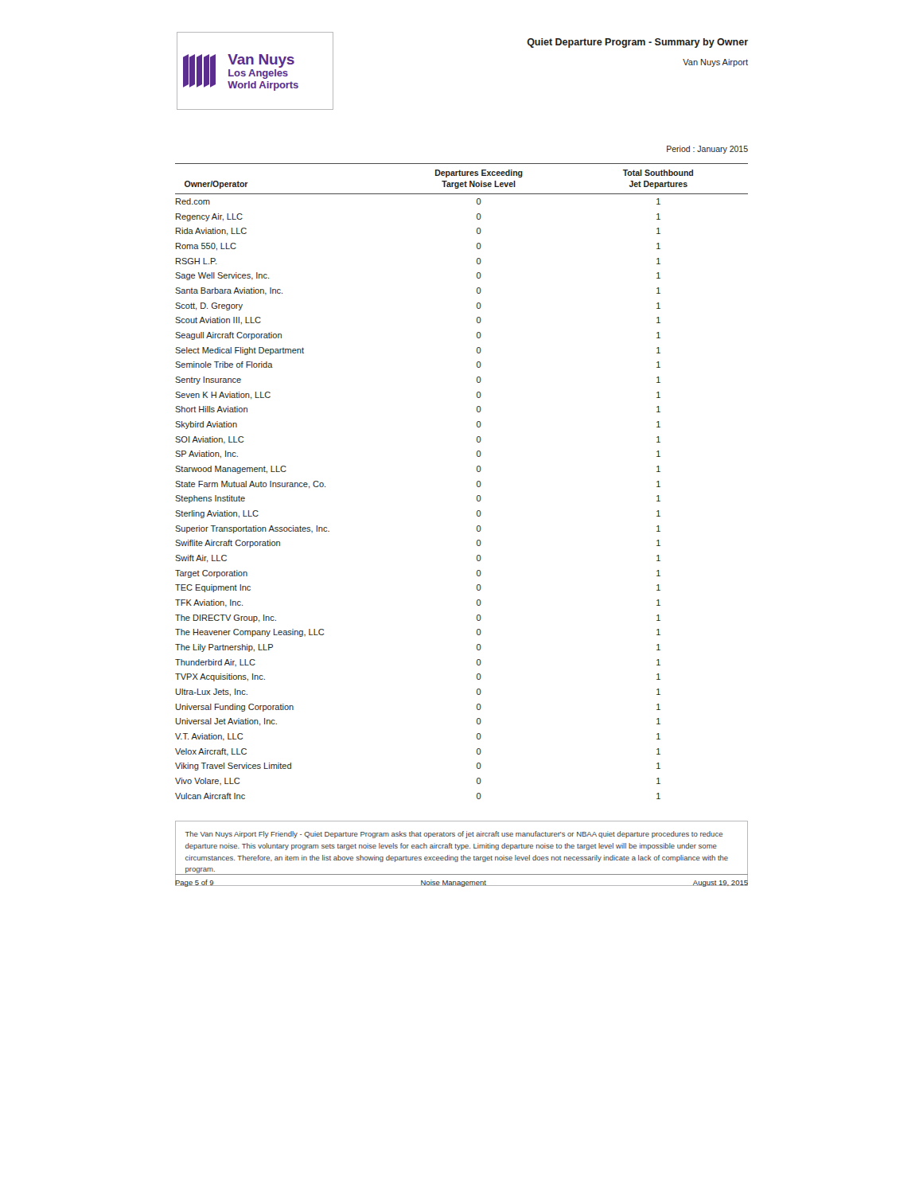Van Nuys
Los Angeles
World Airports
Quiet Departure Program - Summary by Owner
Van Nuys Airport
Period : January 2015
| Owner/Operator | Departures Exceeding Target Noise Level | Total Southbound Jet Departures |
| --- | --- | --- |
| Red.com | 0 | 1 |
| Regency Air, LLC | 0 | 1 |
| Rida Aviation, LLC | 0 | 1 |
| Roma 550, LLC | 0 | 1 |
| RSGH L.P. | 0 | 1 |
| Sage Well Services, Inc. | 0 | 1 |
| Santa Barbara Aviation, Inc. | 0 | 1 |
| Scott, D. Gregory | 0 | 1 |
| Scout Aviation III, LLC | 0 | 1 |
| Seagull Aircraft Corporation | 0 | 1 |
| Select Medical Flight Department | 0 | 1 |
| Seminole Tribe of Florida | 0 | 1 |
| Sentry Insurance | 0 | 1 |
| Seven K H Aviation, LLC | 0 | 1 |
| Short Hills Aviation | 0 | 1 |
| Skybird Aviation | 0 | 1 |
| SOI Aviation, LLC | 0 | 1 |
| SP Aviation, Inc. | 0 | 1 |
| Starwood Management, LLC | 0 | 1 |
| State Farm Mutual Auto Insurance, Co. | 0 | 1 |
| Stephens Institute | 0 | 1 |
| Sterling Aviation, LLC | 0 | 1 |
| Superior Transportation Associates, Inc. | 0 | 1 |
| Swiflite Aircraft Corporation | 0 | 1 |
| Swift Air, LLC | 0 | 1 |
| Target Corporation | 0 | 1 |
| TEC Equipment Inc | 0 | 1 |
| TFK Aviation, Inc. | 0 | 1 |
| The DIRECTV Group, Inc. | 0 | 1 |
| The Heavener Company Leasing, LLC | 0 | 1 |
| The Lily Partnership, LLP | 0 | 1 |
| Thunderbird Air, LLC | 0 | 1 |
| TVPX Acquisitions, Inc. | 0 | 1 |
| Ultra-Lux Jets, Inc. | 0 | 1 |
| Universal Funding Corporation | 0 | 1 |
| Universal Jet Aviation, Inc. | 0 | 1 |
| V.T. Aviation, LLC | 0 | 1 |
| Velox Aircraft, LLC | 0 | 1 |
| Viking Travel Services Limited | 0 | 1 |
| Vivo Volare, LLC | 0 | 1 |
| Vulcan Aircraft Inc | 0 | 1 |
The Van Nuys Airport Fly Friendly - Quiet Departure Program asks that operators of jet aircraft use manufacturer's or NBAA quiet departure procedures to reduce departure noise. This voluntary program sets target noise levels for each aircraft type. Limiting departure noise to the target level will be impossible under some circumstances. Therefore, an item in the list above showing departures exceeding the target noise level does not necessarily indicate a lack of compliance with the program.
Page 5 of 9
Noise Management
August 19, 2015